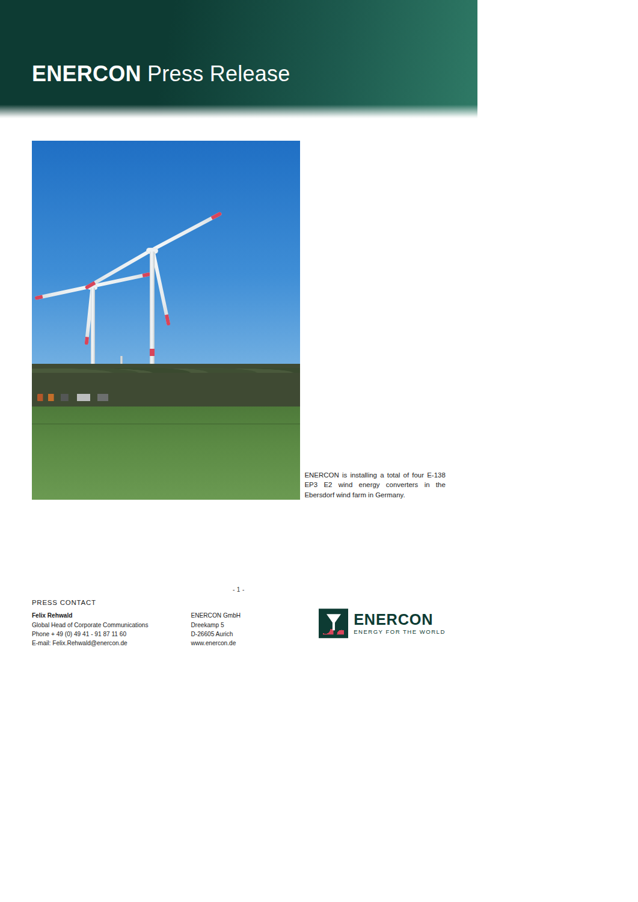ENERCON Press Release
ENERCON is installing a total of four E-138 EP3 E2 wind energy converters in the Ebersdorf wind farm in Germany.
- 1 -
PRESS CONTACT
Felix Rehwald
Global Head of Corporate Communications
Phone + 49 (0) 49 41 - 91 87 11 60
E-mail: Felix.Rehwald@enercon.de
ENERCON GmbH
Dreekamp 5
D-26605 Aurich
www.enercon.de
ENERCON ENERGY FOR THE WORLD